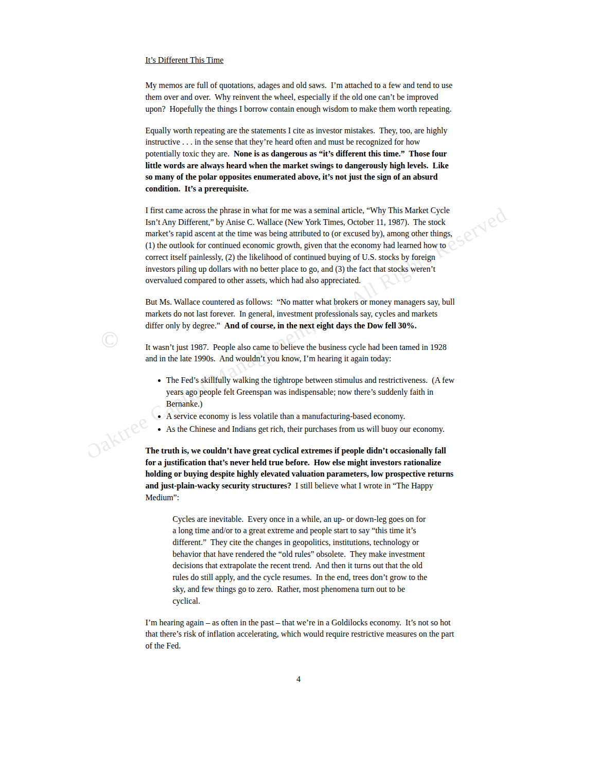Oaktree Capital Management, L.P. All Rights Reserved.
©
It’s Different This Time
My memos are full of quotations, adages and old saws. I’m attached to a few and tend to use them over and over. Why reinvent the wheel, especially if the old one can’t be improved upon? Hopefully the things I borrow contain enough wisdom to make them worth repeating.
Equally worth repeating are the statements I cite as investor mistakes. They, too, are highly instructive . . . in the sense that they’re heard often and must be recognized for how potentially toxic they are. None is as dangerous as “it’s different this time.” Those four little words are always heard when the market swings to dangerously high levels. Like so many of the polar opposites enumerated above, it’s not just the sign of an absurd condition. It’s a prerequisite.
I first came across the phrase in what for me was a seminal article, “Why This Market Cycle Isn’t Any Different,” by Anise C. Wallace (New York Times, October 11, 1987). The stock market’s rapid ascent at the time was being attributed to (or excused by), among other things, (1) the outlook for continued economic growth, given that the economy had learned how to correct itself painlessly, (2) the likelihood of continued buying of U.S. stocks by foreign investors piling up dollars with no better place to go, and (3) the fact that stocks weren’t overvalued compared to other assets, which had also appreciated.
But Ms. Wallace countered as follows: “No matter what brokers or money managers say, bull markets do not last forever. In general, investment professionals say, cycles and markets differ only by degree.” And of course, in the next eight days the Dow fell 30%.
It wasn’t just 1987. People also came to believe the business cycle had been tamed in 1928 and in the late 1990s. And wouldn’t you know, I’m hearing it again today:
The Fed’s skillfully walking the tightrope between stimulus and restrictiveness. (A few years ago people felt Greenspan was indispensable; now there’s suddenly faith in Bernanke.)
A service economy is less volatile than a manufacturing-based economy.
As the Chinese and Indians get rich, their purchases from us will buoy our economy.
The truth is, we couldn’t have great cyclical extremes if people didn’t occasionally fall for a justification that’s never held true before. How else might investors rationalize holding or buying despite highly elevated valuation parameters, low prospective returns and just-plain-wacky security structures? I still believe what I wrote in “The Happy Medium”:
Cycles are inevitable. Every once in a while, an up- or down-leg goes on for a long time and/or to a great extreme and people start to say “this time it’s different.” They cite the changes in geopolitics, institutions, technology or behavior that have rendered the “old rules” obsolete. They make investment decisions that extrapolate the recent trend. And then it turns out that the old rules do still apply, and the cycle resumes. In the end, trees don’t grow to the sky, and few things go to zero. Rather, most phenomena turn out to be cyclical.
I’m hearing again – as often in the past – that we’re in a Goldilocks economy. It’s not so hot that there’s risk of inflation accelerating, which would require restrictive measures on the part of the Fed.
4